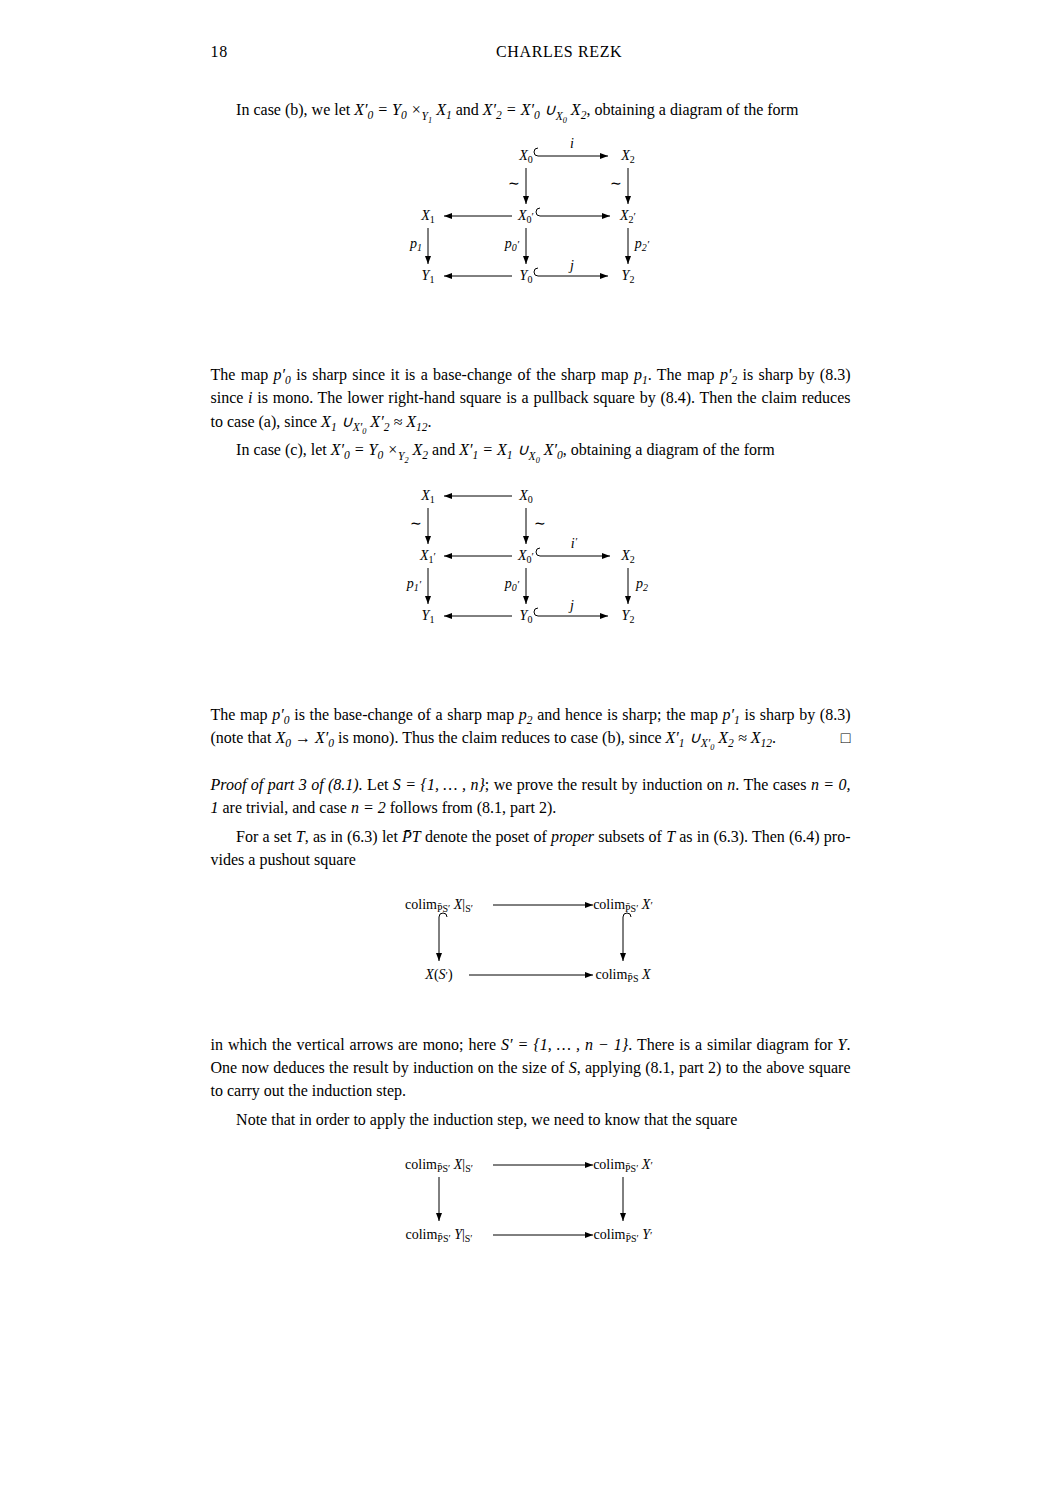18 CHARLES REZK
In case (b), we let X′0 = Y0 ×Y1 X1 and X′2 = X′0 ∪X0 X2, obtaining a diagram of the form
X0 X2 i ∼ ∼ X1 X0′ X2′ p1 p0′ p2′ Y1 Y0 Y2 j
The map p′0 is sharp since it is a base-change of the sharp map p1. The map p′2 is sharp by (8.3) since i is mono. The lower right-hand square is a pullback square by (8.4). Then the claim reduces to case (a), since X1 ∪X′0 X′2 ≈ X12.
In case (c), let X′0 = Y0 ×Y2 X2 and X′1 = X1 ∪X0 X′0, obtaining a diagram of the form
X1 X0 ∼ ∼ X1′ X0′ X2 i′ p1′ p0′ p2 Y1 Y0 Y2 j
The map p′0 is the base-change of a sharp map p2 and hence is sharp; the map p′1 is sharp by (8.3) (note that X0 → X′0 is mono). Thus the claim reduces to case (b), since X′1 ∪X′0 X2 ≈ X12. □
Proof of part 3 of (8.1). Let S = {1, … , n}; we prove the result by induction on n. The cases n = 0, 1 are trivial, and case n = 2 follows from (8.1, part 2).
For a set T, as in (6.3) let P̄T denote the poset of proper subsets of T as in (6.3). Then (6.4) provides a pushout square
colimP̄S′ X|S′ colimP̄S′ X′ X(S′) colimP̄S X
in which the vertical arrows are mono; here S′ = {1, … , n − 1}. There is a similar diagram for Y. One now deduces the result by induction on the size of S, applying (8.1, part 2) to the above square to carry out the induction step.
Note that in order to apply the induction step, we need to know that the square
colimP̄S′ X|S′ colimP̄S′ X′ colimP̄S′ Y|S′ colimP̄S′ Y′